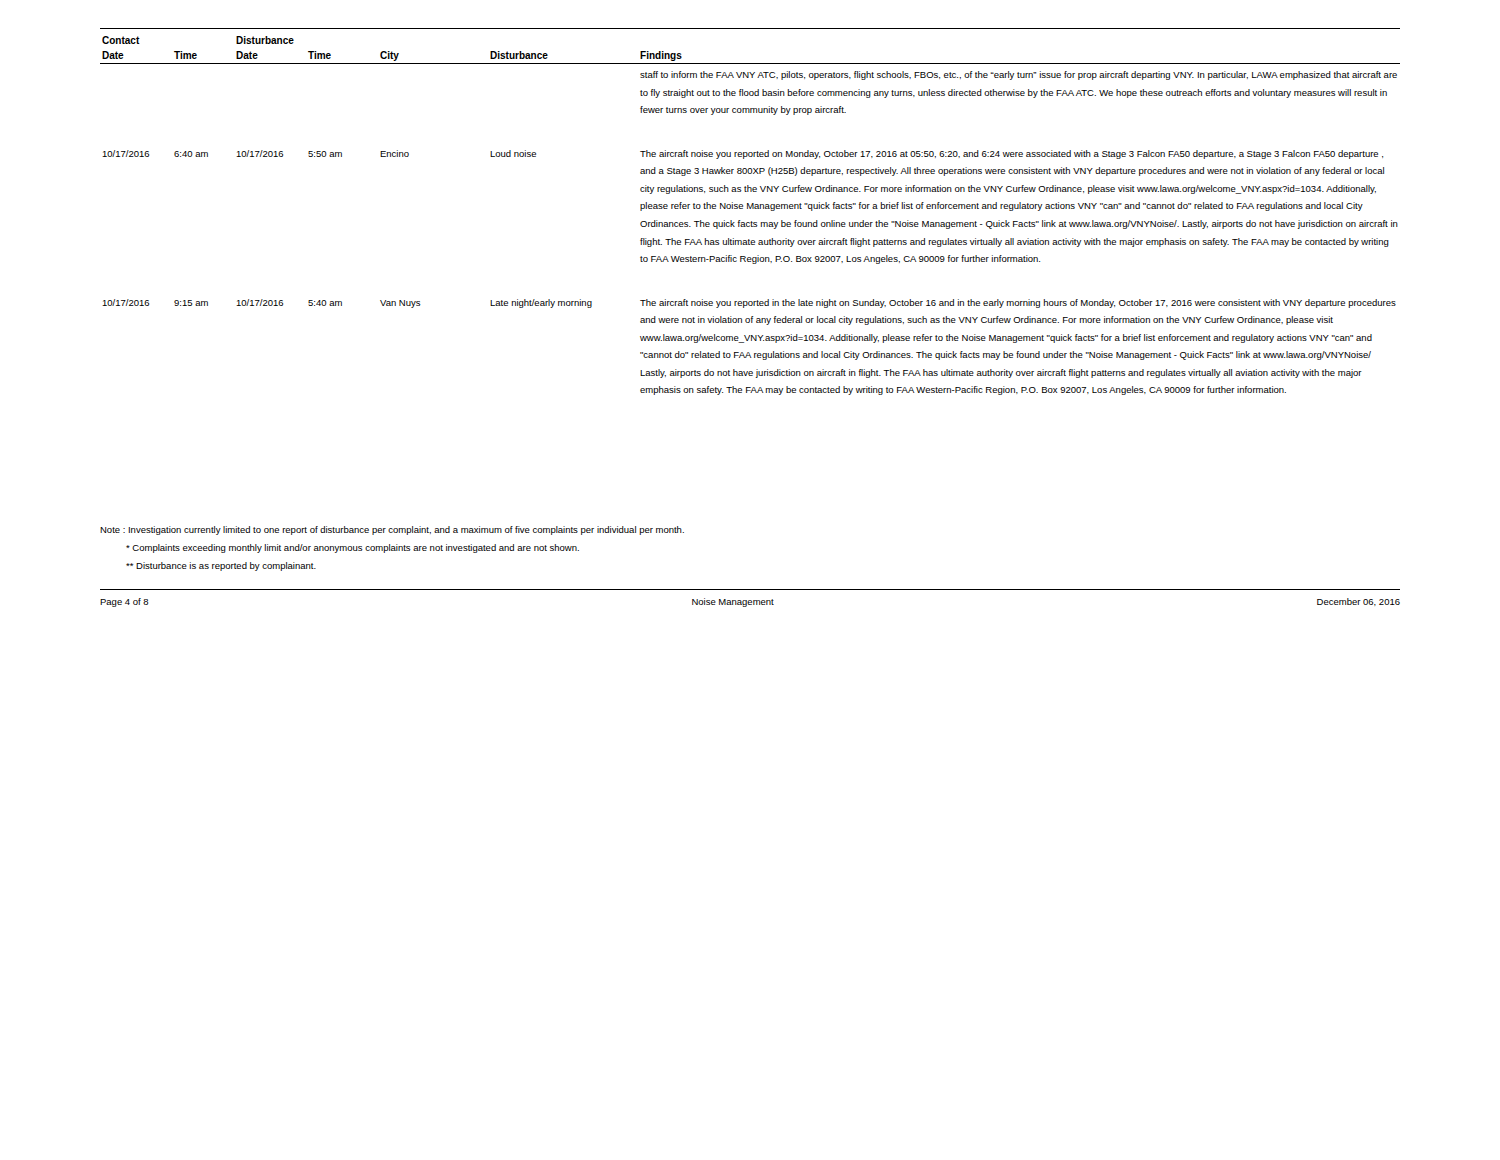| Contact | Disturbance | | | |
| Date | Time | Date | Time | City | Disturbance | Findings |
| | | | | | | staff to inform the FAA VNY ATC, pilots, operators, flight schools, FBOs, etc., of the “early turn” issue for prop aircraft departing VNY. In particular, LAWA emphasized that aircraft are to fly straight out to the flood basin before commencing any turns, unless directed otherwise by the FAA ATC. We hope these outreach efforts and voluntary measures will result in fewer turns over your community by prop aircraft. |
| 10/17/2016 | 6:40 am | 10/17/2016 | 5:50 am | Encino | Loud noise | The aircraft noise you reported on Monday, October 17, 2016 at 05:50, 6:20, and 6:24 were associated with a Stage 3 Falcon FA50 departure, a Stage 3 Falcon FA50 departure , and a Stage 3 Hawker 800XP (H25B) departure, respectively. All three operations were consistent with VNY departure procedures and were not in violation of any federal or local city regulations, such as the VNY Curfew Ordinance. For more information on the VNY Curfew Ordinance, please visit www.lawa.org/welcome_VNY.aspx?id=1034. Additionally, please refer to the Noise Management "quick facts" for a brief list of enforcement and regulatory actions VNY "can" and "cannot do" related to FAA regulations and local City Ordinances. The quick facts may be found online under the "Noise Management - Quick Facts" link at www.lawa.org/VNYNoise/. Lastly, airports do not have jurisdiction on aircraft in flight. The FAA has ultimate authority over aircraft flight patterns and regulates virtually all aviation activity with the major emphasis on safety. The FAA may be contacted by writing to FAA Western-Pacific Region, P.O. Box 92007, Los Angeles, CA 90009 for further information. |
| 10/17/2016 | 9:15 am | 10/17/2016 | 5:40 am | Van Nuys | Late night/early morning | The aircraft noise you reported in the late night on Sunday, October 16 and in the early morning hours of Monday, October 17, 2016 were consistent with VNY departure procedures and were not in violation of any federal or local city regulations, such as the VNY Curfew Ordinance. For more information on the VNY Curfew Ordinance, please visit www.lawa.org/welcome_VNY.aspx?id=1034. Additionally, please refer to the Noise Management "quick facts" for a brief list enforcement and regulatory actions VNY "can" and "cannot do" related to FAA regulations and local City Ordinances. The quick facts may be found under the "Noise Management - Quick Facts" link at www.lawa.org/VNYNoise/ Lastly, airports do not have jurisdiction on aircraft in flight. The FAA has ultimate authority over aircraft flight patterns and regulates virtually all aviation activity with the major emphasis on safety. The FAA may be contacted by writing to FAA Western-Pacific Region, P.O. Box 92007, Los Angeles, CA 90009 for further information. |
Note : Investigation currently limited to one report of disturbance per complaint, and a maximum of five complaints per individual per month.
* Complaints exceeding monthly limit and/or anonymous complaints are not investigated and are not shown.
** Disturbance is as reported by complainant.
Page 4 of 8
Noise Management
December 06, 2016